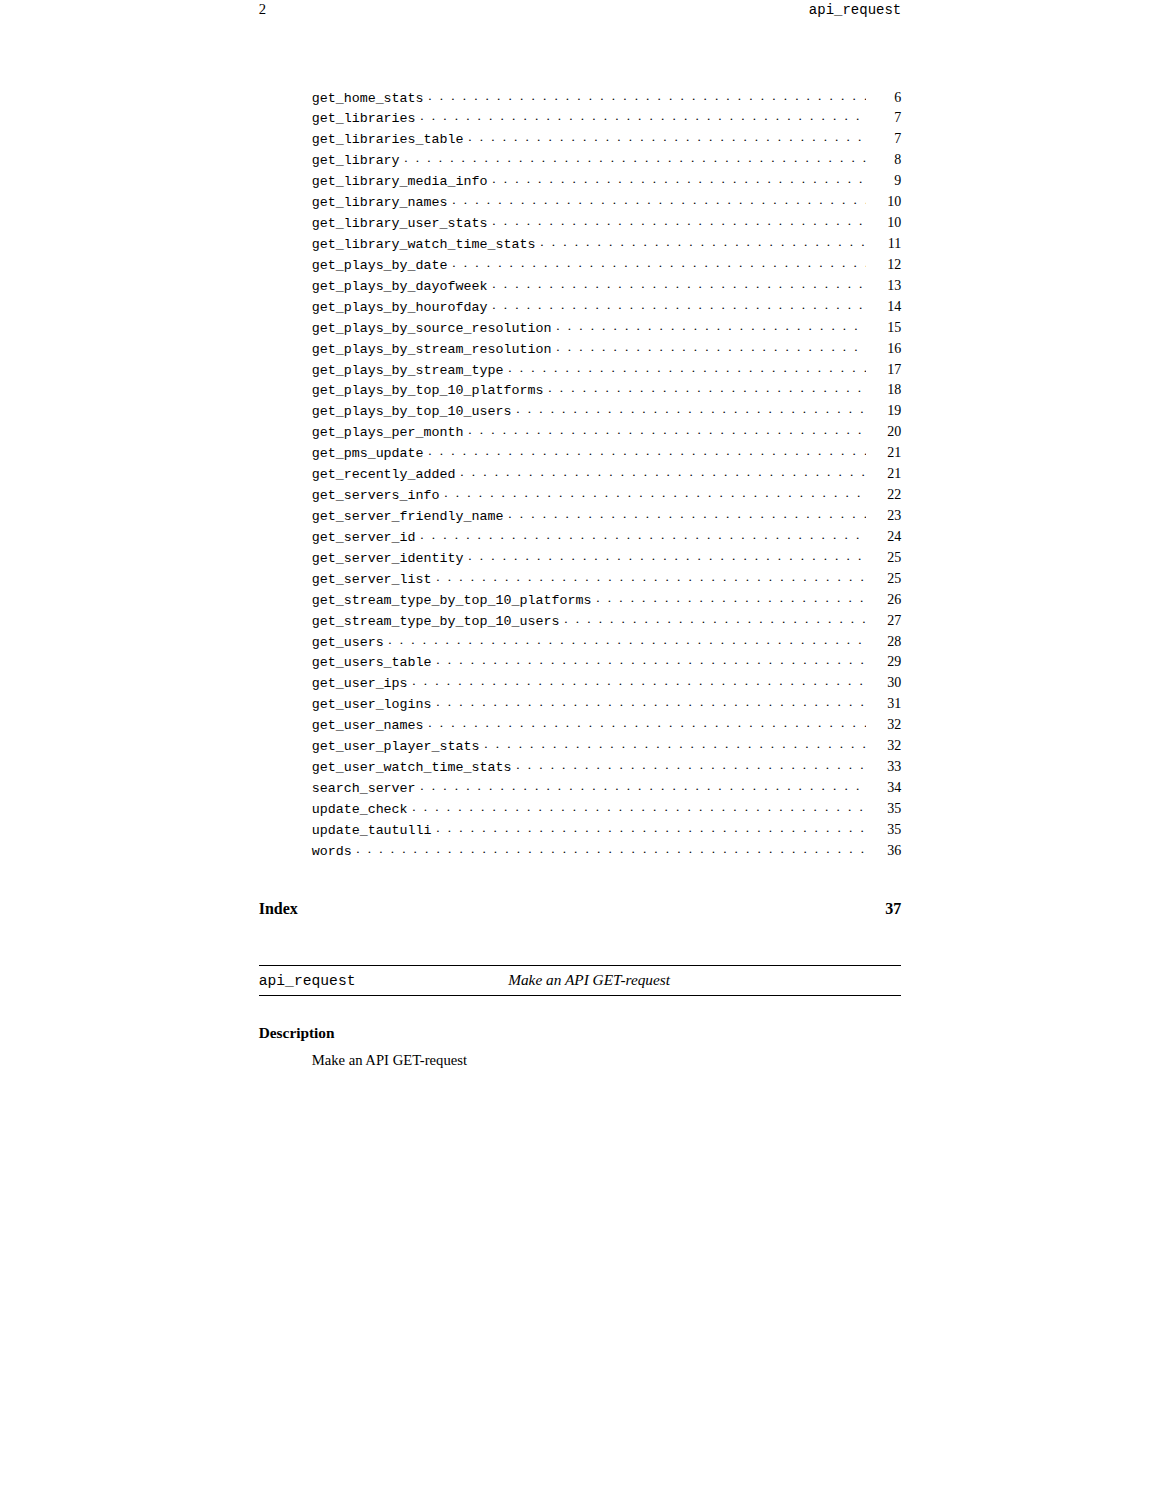2
api_request
get_home_stats. . . . . . . . . . . . . . . . . . . . . . . . . . . . . . . . . . . . . . . . . . . . . . 6
get_libraries. . . . . . . . . . . . . . . . . . . . . . . . . . . . . . . . . . . . . . . . . . . . . . . 7
get_libraries_table. . . . . . . . . . . . . . . . . . . . . . . . . . . . . . . . . . . . . . . . . . . 7
get_library. . . . . . . . . . . . . . . . . . . . . . . . . . . . . . . . . . . . . . . . . . . . . . . . 8
get_library_media_info. . . . . . . . . . . . . . . . . . . . . . . . . . . . . . . . . . . . . . . 9
get_library_names. . . . . . . . . . . . . . . . . . . . . . . . . . . . . . . . . . . . . . . . . . 10
get_library_user_stats. . . . . . . . . . . . . . . . . . . . . . . . . . . . . . . . . . . . . . . . 10
get_library_watch_time_stats. . . . . . . . . . . . . . . . . . . . . . . . . . . . . . . . . . 11
get_plays_by_date. . . . . . . . . . . . . . . . . . . . . . . . . . . . . . . . . . . . . . . . . . 12
get_plays_by_dayofweek. . . . . . . . . . . . . . . . . . . . . . . . . . . . . . . . . . . . . 13
get_plays_by_hourofday. . . . . . . . . . . . . . . . . . . . . . . . . . . . . . . . . . . . . 14
get_plays_by_source_resolution. . . . . . . . . . . . . . . . . . . . . . . . . . . . . . . . 15
get_plays_by_stream_resolution. . . . . . . . . . . . . . . . . . . . . . . . . . . . . . . . 16
get_plays_by_stream_type. . . . . . . . . . . . . . . . . . . . . . . . . . . . . . . . . . . 17
get_plays_by_top_10_platforms. . . . . . . . . . . . . . . . . . . . . . . . . . . . . . . . 18
get_plays_by_top_10_users. . . . . . . . . . . . . . . . . . . . . . . . . . . . . . . . . . . 19
get_plays_per_month. . . . . . . . . . . . . . . . . . . . . . . . . . . . . . . . . . . . . . . 20
get_pms_update. . . . . . . . . . . . . . . . . . . . . . . . . . . . . . . . . . . . . . . . . . . 21
get_recently_added. . . . . . . . . . . . . . . . . . . . . . . . . . . . . . . . . . . . . . . . . 21
get_servers_info. . . . . . . . . . . . . . . . . . . . . . . . . . . . . . . . . . . . . . . . . . . 22
get_server_friendly_name. . . . . . . . . . . . . . . . . . . . . . . . . . . . . . . . . . . . 23
get_server_id. . . . . . . . . . . . . . . . . . . . . . . . . . . . . . . . . . . . . . . . . . . . . 24
get_server_identity. . . . . . . . . . . . . . . . . . . . . . . . . . . . . . . . . . . . . . . . . 25
get_server_list. . . . . . . . . . . . . . . . . . . . . . . . . . . . . . . . . . . . . . . . . . . . 25
get_stream_type_by_top_10_platforms. . . . . . . . . . . . . . . . . . . . . . . . . . . 26
get_stream_type_by_top_10_users. . . . . . . . . . . . . . . . . . . . . . . . . . . . . . 27
get_users. . . . . . . . . . . . . . . . . . . . . . . . . . . . . . . . . . . . . . . . . . . . . . . 28
get_users_table. . . . . . . . . . . . . . . . . . . . . . . . . . . . . . . . . . . . . . . . . . . 29
get_user_ips. . . . . . . . . . . . . . . . . . . . . . . . . . . . . . . . . . . . . . . . . . . . . . 30
get_user_logins. . . . . . . . . . . . . . . . . . . . . . . . . . . . . . . . . . . . . . . . . . . 31
get_user_names. . . . . . . . . . . . . . . . . . . . . . . . . . . . . . . . . . . . . . . . . . . 32
get_user_player_stats. . . . . . . . . . . . . . . . . . . . . . . . . . . . . . . . . . . . . . . . 32
get_user_watch_time_stats. . . . . . . . . . . . . . . . . . . . . . . . . . . . . . . . . . . 33
search_server. . . . . . . . . . . . . . . . . . . . . . . . . . . . . . . . . . . . . . . . . . . . . 34
update_check. . . . . . . . . . . . . . . . . . . . . . . . . . . . . . . . . . . . . . . . . . . . . 35
update_tautulli. . . . . . . . . . . . . . . . . . . . . . . . . . . . . . . . . . . . . . . . . . . . 35
words. . . . . . . . . . . . . . . . . . . . . . . . . . . . . . . . . . . . . . . . . . . . . . . . . . 36
Index 37
api_request Make an API GET-request
Description
Make an API GET-request